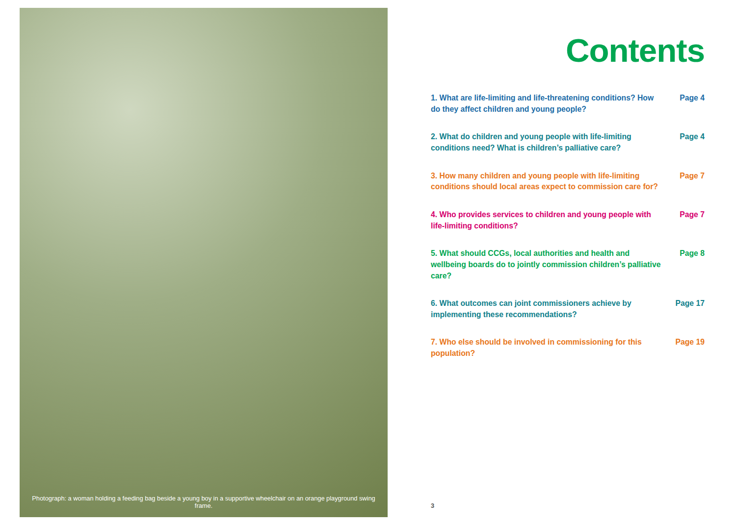Photograph: a woman holding a feeding bag beside a young boy in a supportive wheelchair on an orange playground swing frame.
Contents
1. What are life-limiting and life-threatening conditions? How do they affect children and young people? Page 4
2. What do children and young people with life-limiting conditions need? What is children’s palliative care? Page 4
3. How many children and young people with life-limiting conditions should local areas expect to commission care for? Page 7
4. Who provides services to children and young people with life-limiting conditions? Page 7
5. What should CCGs, local authorities and health and wellbeing boards do to jointly commission children’s palliative care? Page 8
6. What outcomes can joint commissioners achieve by implementing these recommendations? Page 17
7. Who else should be involved in commissioning for this population? Page 19
3